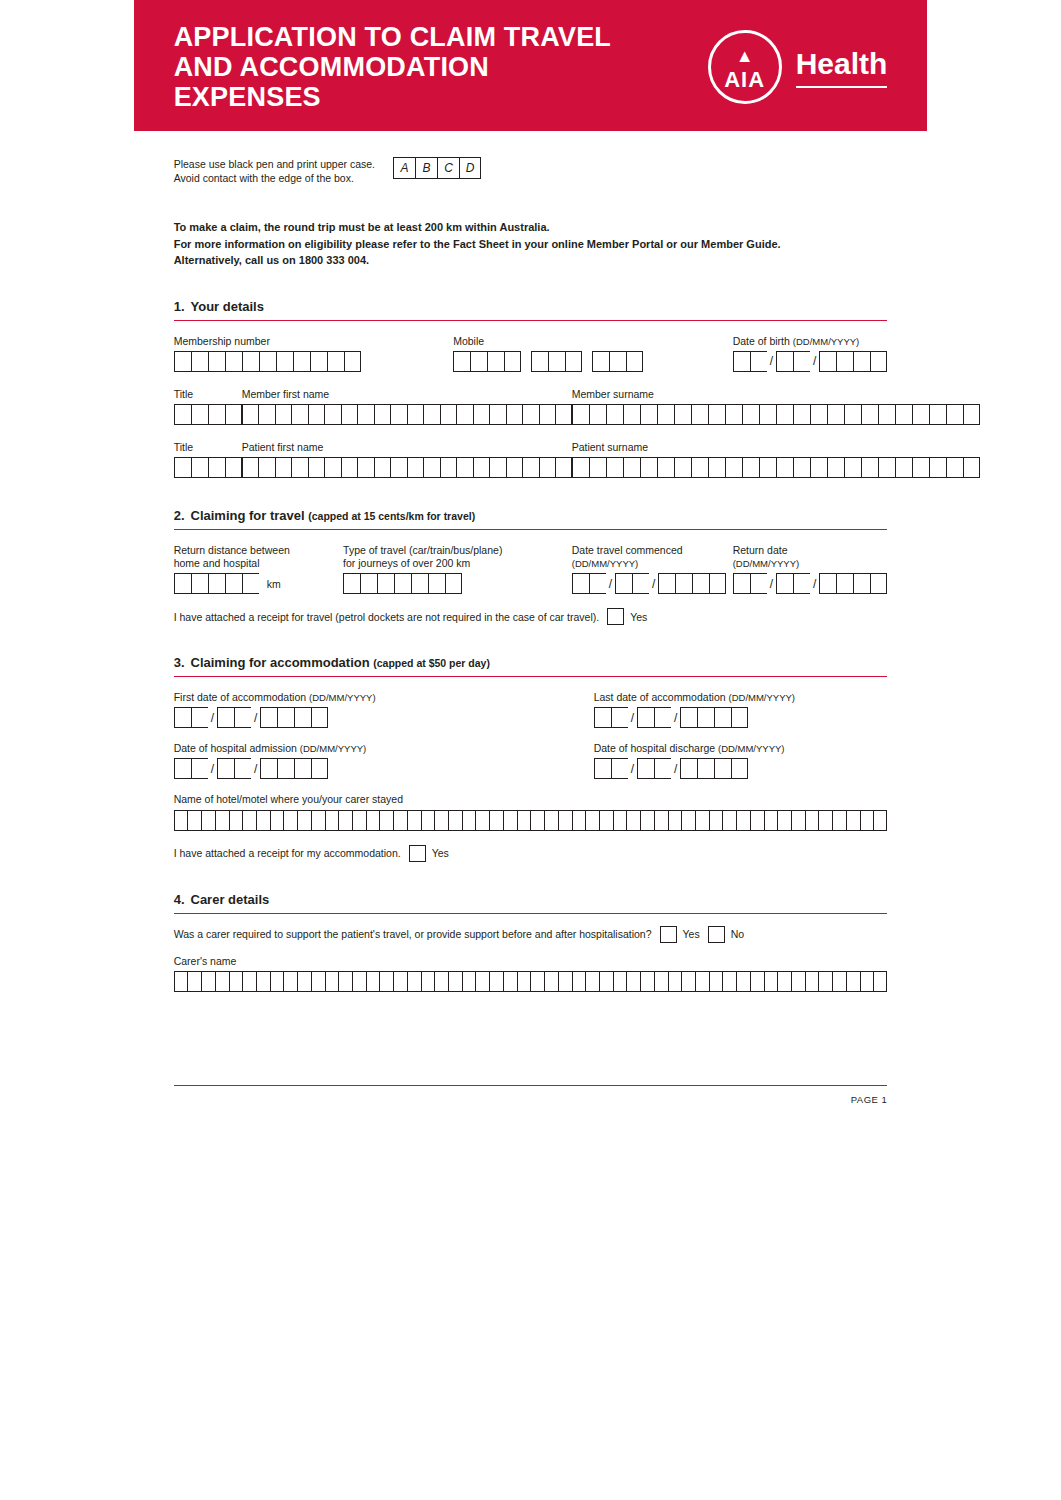Application to claim travel
and accommodation expenses
▲
AIA
Health
Please use black pen and print upper case.
Avoid contact with the edge of the box.
A
B
C
D
To make a claim, the round trip must be at least 200 km within Australia.
For more information on eligibility please refer to the Fact Sheet in your online Member Portal or our Member Guide.
Alternatively, call us on 1800 333 004.
1. Your details
Membership number
Mobile
Date of birth (DD/MM/YYYY)
/
/
Title
Member first name
Member surname
Title
Patient first name
Patient surname
2. Claiming for travel (capped at 15 cents/km for travel)
Return distance between
home and hospital
km
Type of travel (car/train/bus/plane)
for journeys of over 200 km
Date travel commenced
(DD/MM/YYYY)
/
/
Return date
(DD/MM/YYYY)
/
/
I have attached a receipt for travel (petrol dockets are not required in the case of car travel). Yes
3. Claiming for accommodation (capped at $50 per day)
First date of accommodation (DD/MM/YYYY)
/
/
Last date of accommodation (DD/MM/YYYY)
/
/
Date of hospital admission (DD/MM/YYYY)
/
/
Date of hospital discharge (DD/MM/YYYY)
/
/
Name of hotel/motel where you/your carer stayed
I have attached a receipt for my accommodation. Yes
4. Carer details
Was a carer required to support the patient's travel, or provide support before and after hospitalisation? Yes No
Carer's name
PAGE 1